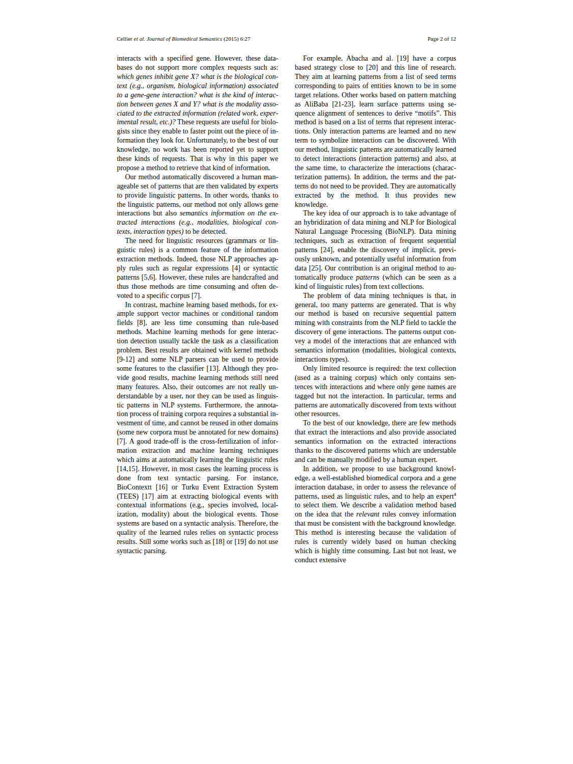Cellier et al. Journal of Biomedical Semantics (2015) 6:27
Page 2 of 12
interacts with a specified gene. However, these databases do not support more complex requests such as: which genes inhibit gene X? what is the biological context (e.g., organism, biological information) associated to a gene-gene interaction? what is the kind of interaction between genes X and Y? what is the modality associated to the extracted information (related work, experimental result, etc.)? These requests are useful for biologists since they enable to faster point out the piece of information they look for. Unfortunately, to the best of our knowledge, no work has been reported yet to support these kinds of requests. That is why in this paper we propose a method to retrieve that kind of information.
Our method automatically discovered a human manageable set of patterns that are then validated by experts to provide linguistic patterns. In other words, thanks to the linguistic patterns, our method not only allows gene interactions but also semantics information on the extracted interactions (e.g., modalities, biological contexts, interaction types) to be detected.
The need for linguistic resources (grammars or linguistic rules) is a common feature of the information extraction methods. Indeed, those NLP approaches apply rules such as regular expressions [4] or syntactic patterns [5,6]. However, these rules are handcrafted and thus those methods are time consuming and often devoted to a specific corpus [7].
In contrast, machine learning based methods, for example support vector machines or conditional random fields [8], are less time consuming than rule-based methods. Machine learning methods for gene interaction detection usually tackle the task as a classification problem. Best results are obtained with kernel methods [9-12] and some NLP parsers can be used to provide some features to the classifier [13]. Although they provide good results, machine learning methods still need many features. Also, their outcomes are not really understandable by a user, nor they can be used as linguistic patterns in NLP systems. Furthermore, the annotation process of training corpora requires a substantial investment of time, and cannot be reused in other domains (some new corpora must be annotated for new domains) [7]. A good trade-off is the cross-fertilization of information extraction and machine learning techniques which aims at automatically learning the linguistic rules [14,15]. However, in most cases the learning process is done from text syntactic parsing. For instance, BioContextt [16] or Turku Event Extraction System (TEES) [17] aim at extracting biological events with contextual informations (e.g., species involved, localization, modality) about the biological events. Those systems are based on a syntactic analysis. Therefore, the quality of the learned rules relies on syntactic process results. Still some works such as [18] or [19] do not use syntactic parsing.
For example, Abacha and al. [19] have a corpus based strategy close to [20] and this line of research. They aim at learning patterns from a list of seed terms corresponding to pairs of entities known to be in some target relations. Other works based on pattern matching as AliBaba [21-23], learn surface patterns using sequence alignment of sentences to derive “motifs”. This method is based on a list of terms that represent interactions. Only interaction patterns are learned and no new term to symbolize interaction can be discovered. With our method, linguistic patterns are automatically learned to detect interactions (interaction patterns) and also, at the same time, to characterize the interactions (characterization patterns). In addition, the terms and the patterns do not need to be provided. They are automatically extracted by the method. It thus provides new knowledge.
The key idea of our approach is to take advantage of an hybridization of data mining and NLP for Biological Natural Language Processing (BioNLP). Data mining techniques, such as extraction of frequent sequential patterns [24], enable the discovery of implicit, previously unknown, and potentially useful information from data [25]. Our contribution is an original method to automatically produce patterns (which can be seen as a kind of linguistic rules) from text collections.
The problem of data mining techniques is that, in general, too many patterns are generated. That is why our method is based on recursive sequential pattern mining with constraints from the NLP field to tackle the discovery of gene interactions. The patterns output convey a model of the interactions that are enhanced with semantics information (modalities, biological contexts, interactions types).
Only limited resource is required: the text collection (used as a training corpus) which only contains sentences with interactions and where only gene names are tagged but not the interaction. In particular, terms and patterns are automatically discovered from texts without other resources.
To the best of our knowledge, there are few methods that extract the interactions and also provide associated semantics information on the extracted interactions thanks to the discovered patterns which are understable and can be manually modified by a human expert.
In addition, we propose to use background knowledge, a well-established biomedical corpora and a gene interaction database, in order to assess the relevance of patterns, used as linguistic rules, and to help an experta to select them. We describe a validation method based on the idea that the relevant rules convey information that must be consistent with the background knowledge. This method is interesting because the validation of rules is currently widely based on human checking which is highly time consuming. Last but not least, we conduct extensive